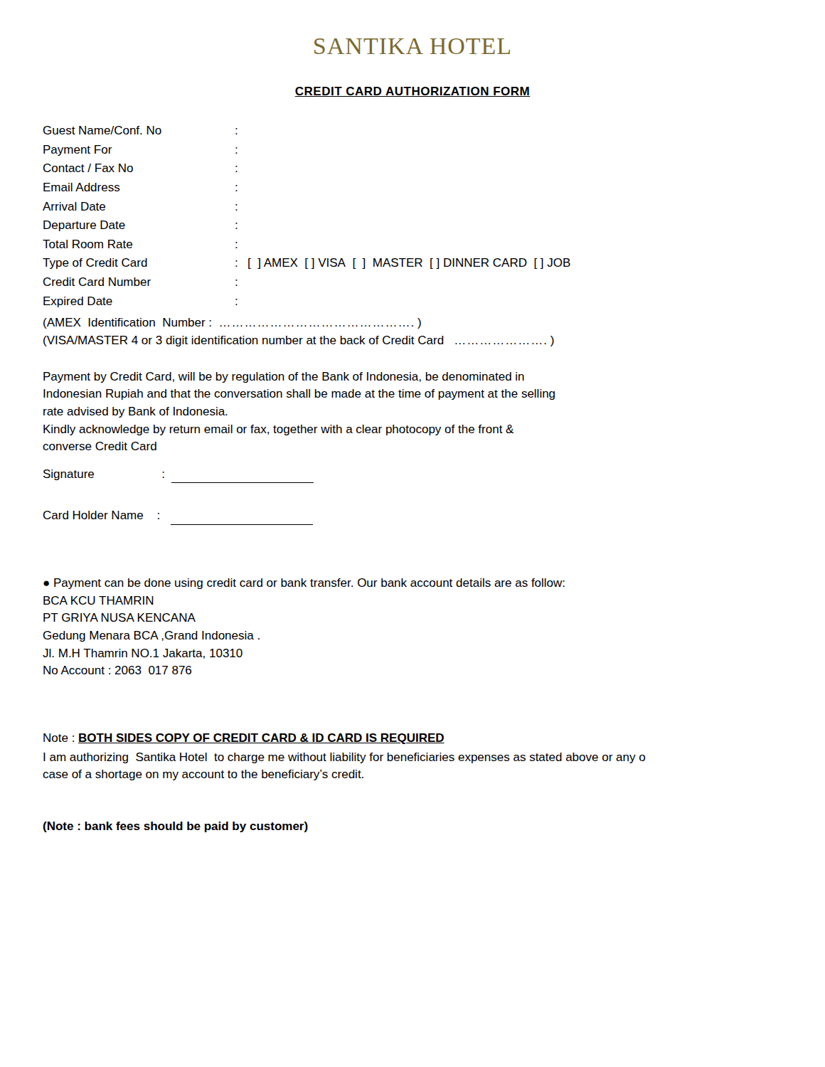SANTIKA HOTEL
CREDIT CARD AUTHORIZATION FORM
| Guest Name/Conf. No | : | |
| Payment For | : | |
| Contact / Fax No | : | |
| Email Address | : | |
| Arrival Date | : | |
| Departure Date | : | |
| Total Room Rate | : | |
| Type of Credit Card | : | [ ] AMEX [ ] VISA [ ] MASTER [ ] DINNER CARD [ ] JOB |
| Credit Card Number | : | |
| Expired Date | : | |
(AMEX Identification Number : ………………………………………. )
(VISA/MASTER 4 or 3 digit identification number at the back of Credit Card …………………. )
Payment by Credit Card, will be by regulation of the Bank of Indonesia, be denominated in
Indonesian Rupiah and that the conversation shall be made at the time of payment at the selling
rate advised by Bank of Indonesia.
Kindly acknowledge by return email or fax, together with a clear photocopy of the front &
converse Credit Card
Signature :
Card Holder Name :
● Payment can be done using credit card or bank transfer. Our bank account details are as follow:
BCA KCU THAMRIN
PT GRIYA NUSA KENCANA
Gedung Menara BCA ,Grand Indonesia .
Jl. M.H Thamrin NO.1 Jakarta, 10310
No Account : 2063 017 876
Note : BOTH SIDES COPY OF CREDIT CARD & ID CARD IS REQUIRED
I am authorizing Santika Hotel to charge me without liability for beneficiaries expenses as stated above or any o
case of a shortage on my account to the beneficiary’s credit.
(Note : bank fees should be paid by customer)